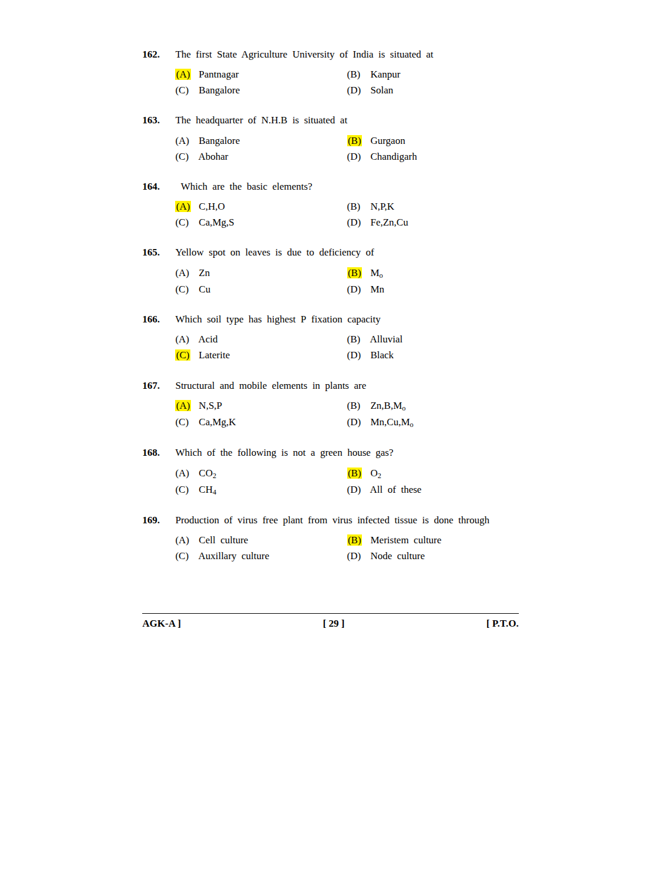162.
The first State Agriculture University of India is situated at
| (A) Pantnagar | (B) Kanpur |
| (C) Bangalore | (D) Solan |
163.
The headquarter of N.H.B is situated at
| (A) Bangalore | (B) Gurgaon |
| (C) Abohar | (D) Chandigarh |
164.
Which are the basic elements?
| (A) C,H,O | (B) N,P,K |
| (C) Ca,Mg,S | (D) Fe,Zn,Cu |
165.
Yellow spot on leaves is due to deficiency of
| (A) Zn | (B) M o |
| (C) Cu | (D) Mn |
166.
Which soil type has highest P fixation capacity
| (A) Acid | (B) Alluvial |
| (C) Laterite | (D) Black |
167.
Structural and mobile elements in plants are
| (A) N,S,P | (B) Zn,B,M o |
| (C) Ca,Mg,K | (D) Mn,Cu,M o |
168.
Which of the following is not a green house gas?
| (A) CO 2 | (B) O 2 |
| (C) CH 4 | (D) All of these |
169.
Production of virus free plant from virus infected tissue is done through
| (A) Cell culture | (B) Meristem culture |
| (C) Auxillary culture | (D) Node culture |
AGK-A ]
[ 29 ]
[ P.T.O.